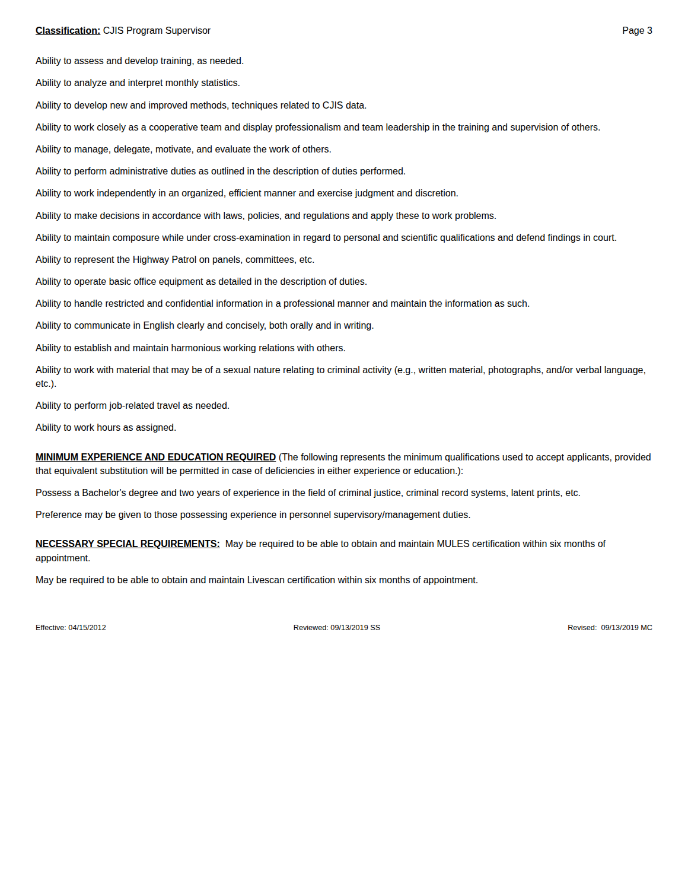Classification: CJIS Program Supervisor
Page 3
Ability to assess and develop training, as needed.
Ability to analyze and interpret monthly statistics.
Ability to develop new and improved methods, techniques related to CJIS data.
Ability to work closely as a cooperative team and display professionalism and team leadership in the training and supervision of others.
Ability to manage, delegate, motivate, and evaluate the work of others.
Ability to perform administrative duties as outlined in the description of duties performed.
Ability to work independently in an organized, efficient manner and exercise judgment and discretion.
Ability to make decisions in accordance with laws, policies, and regulations and apply these to work problems.
Ability to maintain composure while under cross-examination in regard to personal and scientific qualifications and defend findings in court.
Ability to represent the Highway Patrol on panels, committees, etc.
Ability to operate basic office equipment as detailed in the description of duties.
Ability to handle restricted and confidential information in a professional manner and maintain the information as such.
Ability to communicate in English clearly and concisely, both orally and in writing.
Ability to establish and maintain harmonious working relations with others.
Ability to work with material that may be of a sexual nature relating to criminal activity (e.g., written material, photographs, and/or verbal language, etc.).
Ability to perform job-related travel as needed.
Ability to work hours as assigned.
MINIMUM EXPERIENCE AND EDUCATION REQUIRED (The following represents the minimum qualifications used to accept applicants, provided that equivalent substitution will be permitted in case of deficiencies in either experience or education.):
Possess a Bachelor's degree and two years of experience in the field of criminal justice, criminal record systems, latent prints, etc.
Preference may be given to those possessing experience in personnel supervisory/management duties.
NECESSARY SPECIAL REQUIREMENTS: May be required to be able to obtain and maintain MULES certification within six months of appointment.
May be required to be able to obtain and maintain Livescan certification within six months of appointment.
Effective: 04/15/2012 Reviewed: 09/13/2019 SS Revised: 09/13/2019 MC